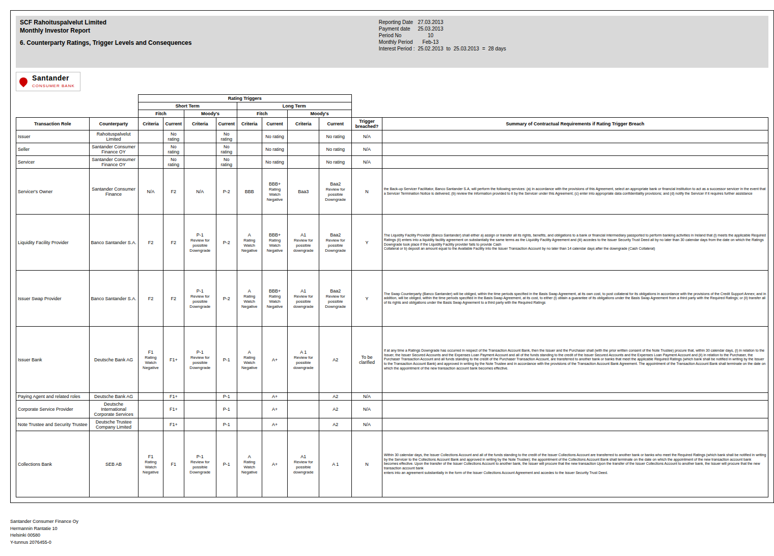SCF Rahoituspalvelut Limited
Monthly Investor Report
6. Counterparty Ratings, Trigger Levels and Consequences
| Reporting Date | 27.03.2013 | | | |
| Payment date | 25.03.2013 | | | |
| Period No | 10 | | | |
| Monthly Period | Feb-13 | | | |
| Interest Period : | 25.02.2013 | to | 25.03.2013 | = | 28 days |
Santander
CONSUMER BANK
| | | Rating Triggers | | |
| --- | --- | --- | --- | --- |
| | | Short Term | Long Term | | |
| | | Fitch | Moody's | Fitch | Moody's | | |
| Transaction Role | Counterparty | Criteria | Current | Criteria | Current | Criteria | Current | Criteria | Current | Trigger breached? | Summary of Contractual Requirements if Rating Trigger Breach |
| Issuer | Rahoituspalvelut Limited | | No rating | | No rating | | No rating | | No rating | N/A | |
| Seller | Santander Consumer Finance OY | | No rating | | No rating | | No rating | | No rating | N/A | |
| Servicer | Santander Consumer Finance OY | | No rating | | No rating | | No rating | | No rating | N/A | |
| Servicer's Owner | Santander Consumer Finance | N/A | F2 | N/A | P-2 | BBB | BBB+ Rating Watch Negative | Baa3 | Baa2 Review for possible Downgrade | N | the Back-up Servicer Facilitator, Banco Santander S.A, will perform the following services: (a) in accordance with the provisions of this Agreement, select an appropriate bank or financial institution to act as a successor servicer in the event that a Servicer Termination Notice is delivered; (b) review the information provided to it by the Servicer under this Agreement; (c) enter into appropriate data confidentiality provisions; and (d) notify the Servicer if it requires further assistance |
| Liquidity Facility Provider | Banco Santander S.A. | F2 | F2 | P-1 Review for possible Downgrade | P-2 | A Rating Watch Negative | BBB+ Rating Watch Negative | A1 Review for possible downgrade | Baa2 Review for possible Downgrade | Y | The Liquidity Facility Provider (Banco Santander) shall either a) assign or transfer all its rights, benefits, and obligations to a bank or financial intermediary passported to perform banking activities in Ireland that (i) meets the applicable Required Ratings (ii) enters into a liquidity facility agreement on substantially the same terms as the Liquidity Facility Agreement and (iii) accedes to the Issuer Security Trust Deed all by no later than 30 calendar days from the date on which the Ratings Downgrade took place if the Liquidity Facility provider fails to provide Cash Collateral or b) deposit an amount equal to the Available Facility into the Issuer Transaction Account by no later than 14 calendar days after the downgrade (Cash Collateral) |
| Issuer Swap Provider | Banco Santander S.A. | F2 | F2 | P-1 Review for possible Downgrade | P-2 | A Rating Watch Negative | BBB+ Rating Watch Negative | A1 Review for possible downgrade | Baa2 Review for possible Downgrade | Y | The Swap Counterparty (Banco Santander) will be obliged, within the time periods specified in the Basis Swap Agreement, at its own cost, to post collateral for its obligations in accordance with the provisions of the Credit Support Annex; and in addition, will be obliged, within the time periods specified in the Basis Swap Agreement, at its cost, to either (i) obtain a guarantee of its obligations under the Basis Swap Agreement from a third party with the Required Ratings; or (ii) transfer all of its rights and obligations under the Basis Swap Agreement to a third party with the Required Ratings |
| Issuer Bank | Deutsche Bank AG | F1 Rating Watch Negative | F1+ | P-1 Review for possible Downgrade | P-1 | A Rating Watch Negative | A+ | A 1 Review for possible downgrade | A2 | To be clarified | If at any time a Ratings Downgrade has occurred in respect of the Transaction Account Bank, then the Issuer and the Purchaser shall (with the prior written consent of the Note Trustee) procure that, within 30 calendar days, (i) in relation to the Issuer, the Issuer Secured Accounts and the Expenses Loan Payment Account and all of the funds standing to the credit of the Issuer Secured Accounts and the Expenses Loan Payment Account and (ii) in relation to the Purchaser, the Purchaser Transaction Account and all funds standing to the credit of the Purchaser Transaction Account, are transferred to another bank or banks that meet the applicable Required Ratings (which bank shall be notified in writing by the Issuer to the Transaction Account Bank) and approved in writing by the Note Trustee and in accordance with the provisions of the Transaction Account Bank Agreement. The appointment of the Transaction Account Bank shall terminate on the date on which the appointment of the new transaction account bank becomes effective. |
| Paying Agent and related roles | Deutsche Bank AG | | F1+ | | P-1 | | A+ | | A2 | N/A | |
| Corporate Service Provider | Deutsche International Corporate Services | | F1+ | | P-1 | | A+ | | A2 | N/A | |
| Note Trustee and Security Trustee | Deutsche Trustee Company Limited | | F1+ | | P-1 | | A+ | | A2 | N/A | |
| Collections Bank | SEB AB | F1 Rating Watch Negative | F1 | P-1 Review for possible Downgrade | P-1 | A Rating Watch Negative | A+ | A1 Review for possible downgrade | A 1 | N | Within 30 calendar days, the Issuer Collections Account and all of the funds standing to the credit of the Issuer Collections Account are transferred to another bank or banks who meet the Required Ratings (which bank shall be notified in writing by the Servicer to the Collections Account Bank and approved in writing by the Note Trustee); the appointment of the Collections Account Bank shall terminate on the date on which the appointment of the new transaction account bank becomes effective. Upon the transfer of the Issuer Collections Account to another bank, the Issuer will procure that the new transaction Upon the transfer of the Issuer Collections Account to another bank, the Issuer will procure that the new transaction account bank enters into an agreement substantially in the form of the Issuer Collections Account Agreement and accedes to the Issuer Security Trust Deed. |
Santander Consumer Finance Oy
Hermannin Rantatie 10
Helsinki 00580
Y-tunnus 2076455-0